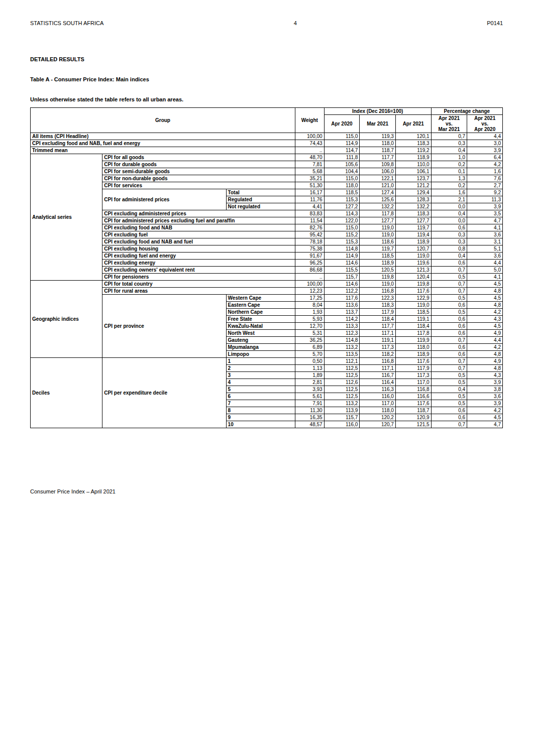STATISTICS SOUTH AFRICA
4
P0141
DETAILED RESULTS
Table A - Consumer Price Index: Main indices
Unless otherwise stated the table refers to all urban areas.
| Group | Weight | Index (Dec 2016=100) | Percentage change |
| --- | --- | --- | --- |
| Apr 2020 | Mar 2021 | Apr 2021 | Apr 2021 vs. Mar 2021 | Apr 2021 vs. Apr 2020 |
| All items (CPI Headline) | 100,00 | 115,0 | 119,3 | 120,1 | 0,7 | 4,4 |
| CPI excluding food and NAB, fuel and energy | 74,43 | 114,9 | 118,0 | 118,3 | 0,3 | 3,0 |
| Trimmed mean | .. | 114,7 | 118,7 | 119,2 | 0,4 | 3,9 |
| Analytical series | CPI for all goods | 48,70 | 111,8 | 117,7 | 118,9 | 1,0 | 6,4 |
| CPI for durable goods | 7,81 | 105,6 | 109,8 | 110,0 | 0,2 | 4,2 |
| CPI for semi-durable goods | 5,68 | 104,4 | 106,0 | 106,1 | 0,1 | 1,6 |
| CPI for non-durable goods | 35,21 | 115,0 | 122,1 | 123,7 | 1,3 | 7,6 |
| CPI for services | 51,30 | 118,0 | 121,0 | 121,2 | 0,2 | 2,7 |
| CPI for administered prices | Total | 16,17 | 118,5 | 127,4 | 129,4 | 1,6 | 9,2 |
| Regulated | 11,76 | 115,3 | 125,6 | 128,3 | 2,1 | 11,3 |
| Not regulated | 4,41 | 127,2 | 132,2 | 132,2 | 0,0 | 3,9 |
| CPI excluding administered prices | 83,83 | 114,3 | 117,8 | 118,3 | 0,4 | 3,5 |
| CPI for administered prices excluding fuel and paraffin | 11,54 | 122,0 | 127,7 | 127,7 | 0,0 | 4,7 |
| CPI excluding food and NAB | 82,76 | 115,0 | 119,0 | 119,7 | 0,6 | 4,1 |
| CPI excluding fuel | 95,42 | 115,2 | 119,0 | 119,4 | 0,3 | 3,6 |
| CPI excluding food and NAB and fuel | 78,18 | 115,3 | 118,6 | 118,9 | 0,3 | 3,1 |
| CPI excluding housing | 75,38 | 114,8 | 119,7 | 120,7 | 0,8 | 5,1 |
| CPI excluding fuel and energy | 91,67 | 114,9 | 118,5 | 119,0 | 0,4 | 3,6 |
| CPI excluding energy | 96,25 | 114,6 | 118,9 | 119,6 | 0,6 | 4,4 |
| CPI excluding owners' equivalent rent | 86,68 | 115,5 | 120,5 | 121,3 | 0,7 | 5,0 |
| CPI for pensioners | .. | 115,7 | 119,8 | 120,4 | 0,5 | 4,1 |
| Geographic indices | CPI for total country | 100,00 | 114,6 | 119,0 | 119,8 | 0,7 | 4,5 |
| CPI for rural areas | 12,23 | 112,2 | 116,8 | 117,6 | 0,7 | 4,8 |
| CPI per province | Western Cape | 17,25 | 117,6 | 122,3 | 122,9 | 0,5 | 4,5 |
| Eastern Cape | 8,04 | 113,6 | 118,3 | 119,0 | 0,6 | 4,8 |
| Northern Cape | 1,93 | 113,7 | 117,9 | 118,5 | 0,5 | 4,2 |
| Free State | 5,93 | 114,2 | 118,4 | 119,1 | 0,6 | 4,3 |
| KwaZulu-Natal | 12,70 | 113,3 | 117,7 | 118,4 | 0,6 | 4,5 |
| North West | 5,31 | 112,3 | 117,1 | 117,8 | 0,6 | 4,9 |
| Gauteng | 36,25 | 114,8 | 119,1 | 119,9 | 0,7 | 4,4 |
| Mpumalanga | 6,89 | 113,2 | 117,3 | 118,0 | 0,6 | 4,2 |
| Limpopo | 5,70 | 113,5 | 118,2 | 118,9 | 0,6 | 4,8 |
| Deciles | CPI per expenditure decile | 1 | 0,50 | 112,1 | 116,8 | 117,6 | 0,7 | 4,9 |
| 2 | 1,13 | 112,5 | 117,1 | 117,9 | 0,7 | 4,8 |
| 3 | 1,89 | 112,5 | 116,7 | 117,3 | 0,5 | 4,3 |
| 4 | 2,81 | 112,6 | 116,4 | 117,0 | 0,5 | 3,9 |
| 5 | 3,93 | 112,5 | 116,3 | 116,8 | 0,4 | 3,8 |
| 6 | 5,61 | 112,5 | 116,0 | 116,6 | 0,5 | 3,6 |
| 7 | 7,91 | 113,2 | 117,0 | 117,6 | 0,5 | 3,9 |
| 8 | 11,30 | 113,9 | 118,0 | 118,7 | 0,6 | 4,2 |
| 9 | 16,35 | 115,7 | 120,2 | 120,9 | 0,6 | 4,5 |
| 10 | 48,57 | 116,0 | 120,7 | 121,5 | 0,7 | 4,7 |
Consumer Price Index – April 2021